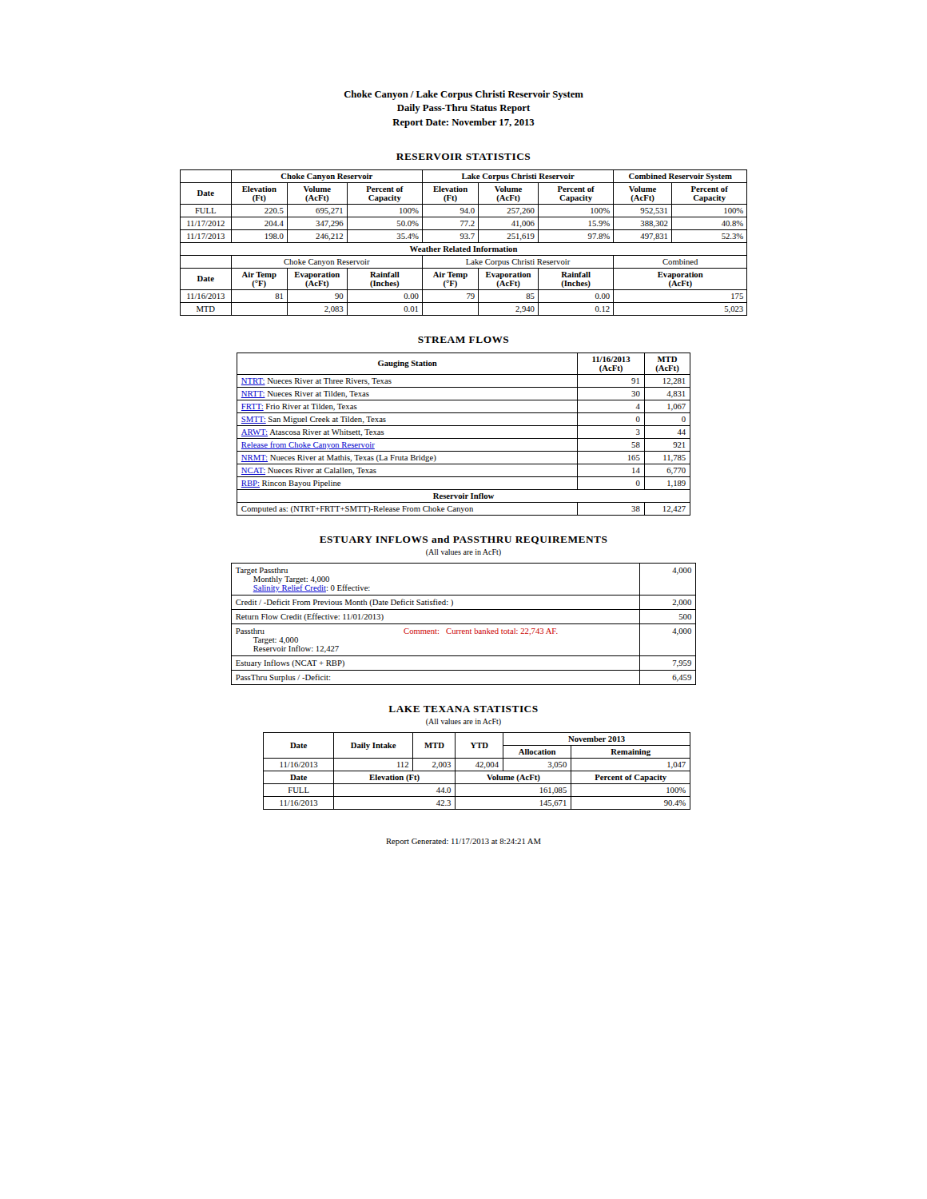Choke Canyon / Lake Corpus Christi Reservoir System
Daily Pass-Thru Status Report
Report Date: November 17, 2013
RESERVOIR STATISTICS
| | Choke Canyon Reservoir | Lake Corpus Christi Reservoir | Combined Reservoir System |
| --- | --- | --- | --- |
| Date | Elevation (Ft) | Volume (AcFt) | Percent of Capacity | Elevation (Ft) | Volume (AcFt) | Percent of Capacity | Volume (AcFt) | Percent of Capacity |
| FULL | 220.5 | 695,271 | 100% | 94.0 | 257,260 | 100% | 952,531 | 100% |
| 11/17/2012 | 204.4 | 347,296 | 50.0% | 77.2 | 41,006 | 15.9% | 388,302 | 40.8% |
| 11/17/2013 | 198.0 | 246,212 | 35.4% | 93.7 | 251,619 | 97.8% | 497,831 | 52.3% |
| Weather Related Information |
| | Choke Canyon Reservoir | Lake Corpus Christi Reservoir | Combined |
| Date | Air Temp (°F) | Evaporation (AcFt) | Rainfall (Inches) | Air Temp (°F) | Evaporation (AcFt) | Rainfall (Inches) | Evaporation (AcFt) |
| 11/16/2013 | 81 | 90 | 0.00 | 79 | 85 | 0.00 | 175 |
| MTD | | 2,083 | 0.01 | | 2,940 | 0.12 | 5,023 |
STREAM FLOWS
| Gauging Station | 11/16/2013 (AcFt) | MTD (AcFt) |
| --- | --- | --- |
| NTRT: Nueces River at Three Rivers, Texas | 91 | 12,281 |
| NRTT: Nueces River at Tilden, Texas | 30 | 4,831 |
| FRTT: Frio River at Tilden, Texas | 4 | 1,067 |
| SMTT: San Miguel Creek at Tilden, Texas | 0 | 0 |
| ARWT: Atascosa River at Whitsett, Texas | 3 | 44 |
| Release from Choke Canyon Reservoir | 58 | 921 |
| NRMT: Nueces River at Mathis, Texas (La Fruta Bridge) | 165 | 11,785 |
| NCAT: Nueces River at Calallen, Texas | 14 | 6,770 |
| RBP: Rincon Bayou Pipeline | 0 | 1,189 |
| Reservoir Inflow |
| Computed as: (NTRT+FRTT+SMTT)-Release From Choke Canyon | 38 | 12,427 |
ESTUARY INFLOWS and PASSTHRU REQUIREMENTS
(All values are in AcFt)
| Target Passthru Monthly Target: 4,000 Salinity Relief Credit : 0 Effective: | 4,000 |
| Credit / -Deficit From Previous Month (Date Deficit Satisfied: ) | 2,000 |
| Return Flow Credit (Effective: 11/01/2013) | 500 |
| / Passthru Target: 4,000 Reservoir Inflow: 12,427 / Comment: Current banked total: 22,743 AF. / | 4,000 |
| Estuary Inflows (NCAT + RBP) | 7,959 |
| PassThru Surplus / -Deficit: | 6,459 |
LAKE TEXANA STATISTICS
(All values are in AcFt)
| | Date | Daily Intake | MTD | YTD | November 2013 |
| | Allocation | Remaining |
| | 11/16/2013 | 112 | 2,003 | 42,004 | 3,050 | 1,047 |
| | Date | Elevation (Ft) | Volume (AcFt) | Percent of Capacity |
| | FULL | 44.0 | 161,085 | 100% |
| | 11/16/2013 | 42.3 | 145,671 | 90.4% |
Report Generated: 11/17/2013 at 8:24:21 AM